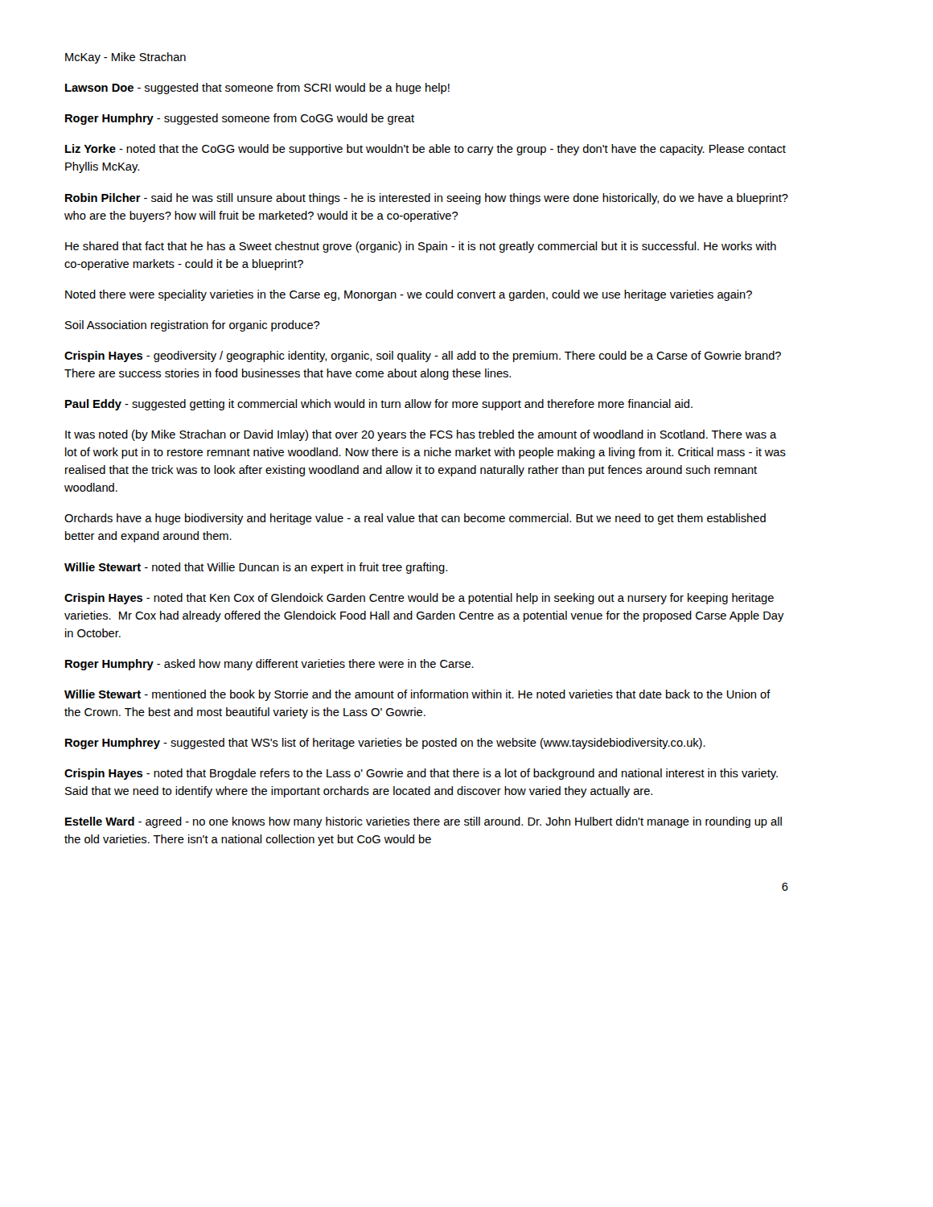McKay - Mike Strachan
Lawson Doe - suggested that someone from SCRI would be a huge help!
Roger Humphry - suggested someone from CoGG would be great
Liz Yorke - noted that the CoGG would be supportive but wouldn't be able to carry the group - they don't have the capacity. Please contact Phyllis McKay.
Robin Pilcher - said he was still unsure about things - he is interested in seeing how things were done historically, do we have a blueprint? who are the buyers? how will fruit be marketed? would it be a co-operative?
He shared that fact that he has a Sweet chestnut grove (organic) in Spain - it is not greatly commercial but it is successful. He works with co-operative markets - could it be a blueprint?
Noted there were speciality varieties in the Carse eg, Monorgan - we could convert a garden, could we use heritage varieties again?
Soil Association registration for organic produce?
Crispin Hayes - geodiversity / geographic identity, organic, soil quality - all add to the premium. There could be a Carse of Gowrie brand? There are success stories in food businesses that have come about along these lines.
Paul Eddy - suggested getting it commercial which would in turn allow for more support and therefore more financial aid.
It was noted (by Mike Strachan or David Imlay) that over 20 years the FCS has trebled the amount of woodland in Scotland. There was a lot of work put in to restore remnant native woodland. Now there is a niche market with people making a living from it. Critical mass - it was realised that the trick was to look after existing woodland and allow it to expand naturally rather than put fences around such remnant woodland.
Orchards have a huge biodiversity and heritage value - a real value that can become commercial. But we need to get them established better and expand around them.
Willie Stewart - noted that Willie Duncan is an expert in fruit tree grafting.
Crispin Hayes - noted that Ken Cox of Glendoick Garden Centre would be a potential help in seeking out a nursery for keeping heritage varieties. Mr Cox had already offered the Glendoick Food Hall and Garden Centre as a potential venue for the proposed Carse Apple Day in October.
Roger Humphry - asked how many different varieties there were in the Carse.
Willie Stewart - mentioned the book by Storrie and the amount of information within it. He noted varieties that date back to the Union of the Crown. The best and most beautiful variety is the Lass O' Gowrie.
Roger Humphrey - suggested that WS's list of heritage varieties be posted on the website (www.taysidebiodiversity.co.uk).
Crispin Hayes - noted that Brogdale refers to the Lass o' Gowrie and that there is a lot of background and national interest in this variety. Said that we need to identify where the important orchards are located and discover how varied they actually are.
Estelle Ward - agreed - no one knows how many historic varieties there are still around. Dr. John Hulbert didn't manage in rounding up all the old varieties. There isn't a national collection yet but CoG would be
6